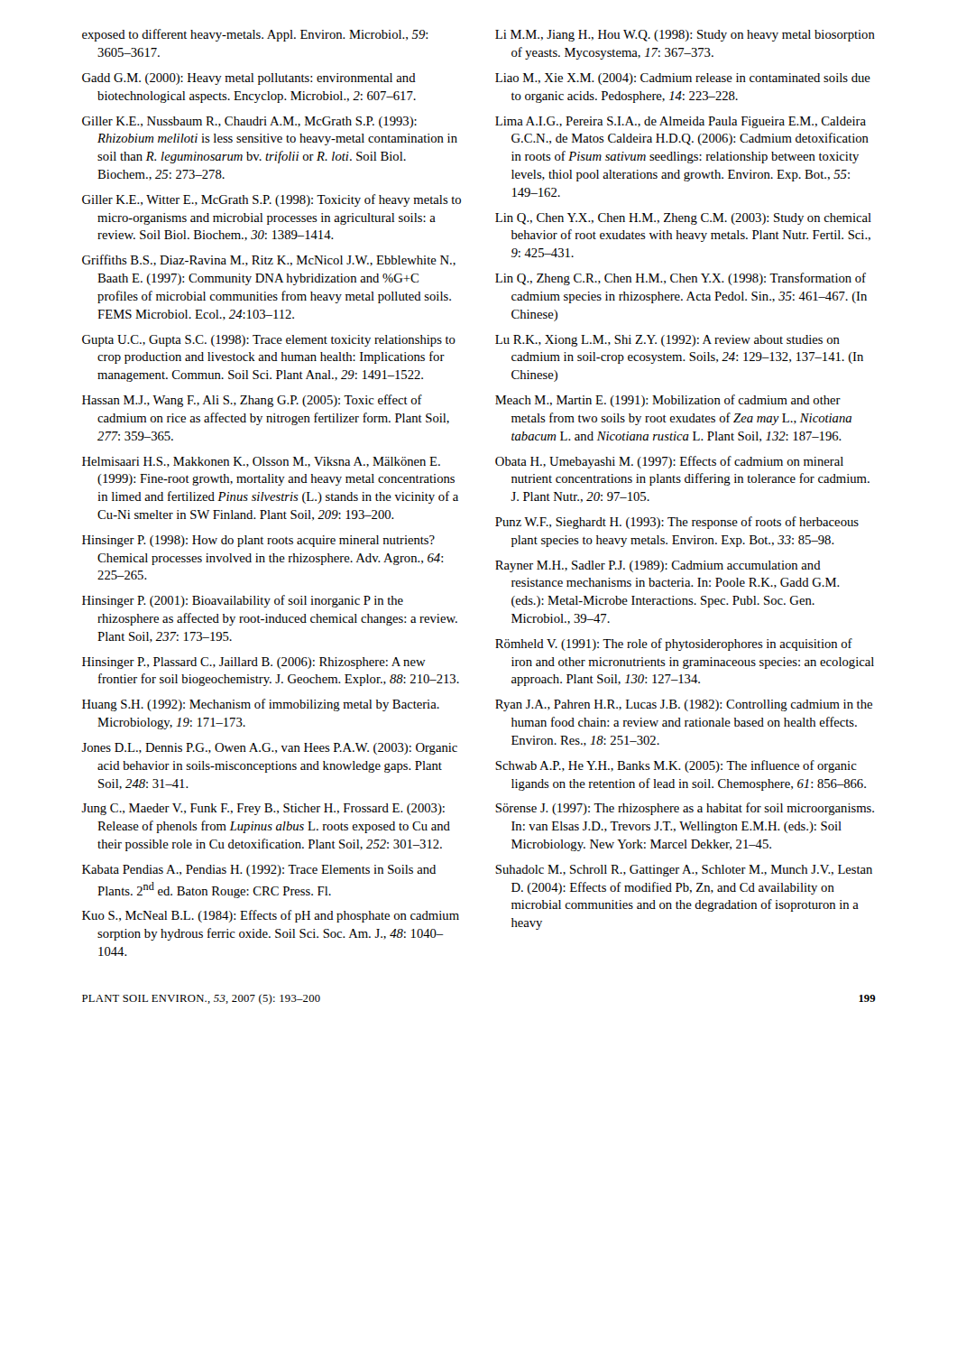exposed to different heavy-metals. Appl. Environ. Microbiol., 59: 3605–3617.
Gadd G.M. (2000): Heavy metal pollutants: environmental and biotechnological aspects. Encyclop. Microbiol., 2: 607–617.
Giller K.E., Nussbaum R., Chaudri A.M., McGrath S.P. (1993): Rhizobium meliloti is less sensitive to heavy-metal contamination in soil than R. leguminosarum bv. trifolii or R. loti. Soil Biol. Biochem., 25: 273–278.
Giller K.E., Witter E., McGrath S.P. (1998): Toxicity of heavy metals to micro-organisms and microbial processes in agricultural soils: a review. Soil Biol. Biochem., 30: 1389–1414.
Griffiths B.S., Diaz-Ravina M., Ritz K., McNicol J.W., Ebblewhite N., Baath E. (1997): Community DNA hybridization and %G+C profiles of microbial communities from heavy metal polluted soils. FEMS Microbiol. Ecol., 24:103–112.
Gupta U.C., Gupta S.C. (1998): Trace element toxicity relationships to crop production and livestock and human health: Implications for management. Commun. Soil Sci. Plant Anal., 29: 1491–1522.
Hassan M.J., Wang F., Ali S., Zhang G.P. (2005): Toxic effect of cadmium on rice as affected by nitrogen fertilizer form. Plant Soil, 277: 359–365.
Helmisaari H.S., Makkonen K., Olsson M., Viksna A., Mälkönen E. (1999): Fine-root growth, mortality and heavy metal concentrations in limed and fertilized Pinus silvestris (L.) stands in the vicinity of a Cu-Ni smelter in SW Finland. Plant Soil, 209: 193–200.
Hinsinger P. (1998): How do plant roots acquire mineral nutrients? Chemical processes involved in the rhizosphere. Adv. Agron., 64: 225–265.
Hinsinger P. (2001): Bioavailability of soil inorganic P in the rhizosphere as affected by root-induced chemical changes: a review. Plant Soil, 237: 173–195.
Hinsinger P., Plassard C., Jaillard B. (2006): Rhizosphere: A new frontier for soil biogeochemistry. J. Geochem. Explor., 88: 210–213.
Huang S.H. (1992): Mechanism of immobilizing metal by Bacteria. Microbiology, 19: 171–173.
Jones D.L., Dennis P.G., Owen A.G., van Hees P.A.W. (2003): Organic acid behavior in soils-misconceptions and knowledge gaps. Plant Soil, 248: 31–41.
Jung C., Maeder V., Funk F., Frey B., Sticher H., Frossard E. (2003): Release of phenols from Lupinus albus L. roots exposed to Cu and their possible role in Cu detoxification. Plant Soil, 252: 301–312.
Kabata Pendias A., Pendias H. (1992): Trace Elements in Soils and Plants. 2nd ed. Baton Rouge: CRC Press. Fl.
Kuo S., McNeal B.L. (1984): Effects of pH and phosphate on cadmium sorption by hydrous ferric oxide. Soil Sci. Soc. Am. J., 48: 1040–1044.
Li M.M., Jiang H., Hou W.Q. (1998): Study on heavy metal biosorption of yeasts. Mycosystema, 17: 367–373.
Liao M., Xie X.M. (2004): Cadmium release in contaminated soils due to organic acids. Pedosphere, 14: 223–228.
Lima A.I.G., Pereira S.I.A., de Almeida Paula Figueira E.M., Caldeira G.C.N., de Matos Caldeira H.D.Q. (2006): Cadmium detoxification in roots of Pisum sativum seedlings: relationship between toxicity levels, thiol pool alterations and growth. Environ. Exp. Bot., 55: 149–162.
Lin Q., Chen Y.X., Chen H.M., Zheng C.M. (2003): Study on chemical behavior of root exudates with heavy metals. Plant Nutr. Fertil. Sci., 9: 425–431.
Lin Q., Zheng C.R., Chen H.M., Chen Y.X. (1998): Transformation of cadmium species in rhizosphere. Acta Pedol. Sin., 35: 461–467. (In Chinese)
Lu R.K., Xiong L.M., Shi Z.Y. (1992): A review about studies on cadmium in soil-crop ecosystem. Soils, 24: 129–132, 137–141. (In Chinese)
Meach M., Martin E. (1991): Mobilization of cadmium and other metals from two soils by root exudates of Zea may L., Nicotiana tabacum L. and Nicotiana rustica L. Plant Soil, 132: 187–196.
Obata H., Umebayashi M. (1997): Effects of cadmium on mineral nutrient concentrations in plants differing in tolerance for cadmium. J. Plant Nutr., 20: 97–105.
Punz W.F., Sieghardt H. (1993): The response of roots of herbaceous plant species to heavy metals. Environ. Exp. Bot., 33: 85–98.
Rayner M.H., Sadler P.J. (1989): Cadmium accumulation and resistance mechanisms in bacteria. In: Poole R.K., Gadd G.M. (eds.): Metal-Microbe Interactions. Spec. Publ. Soc. Gen. Microbiol., 39–47.
Römheld V. (1991): The role of phytosiderophores in acquisition of iron and other micronutrients in graminaceous species: an ecological approach. Plant Soil, 130: 127–134.
Ryan J.A., Pahren H.R., Lucas J.B. (1982): Controlling cadmium in the human food chain: a review and rationale based on health effects. Environ. Res., 18: 251–302.
Schwab A.P., He Y.H., Banks M.K. (2005): The influence of organic ligands on the retention of lead in soil. Chemosphere, 61: 856–866.
Sörense J. (1997): The rhizosphere as a habitat for soil microorganisms. In: van Elsas J.D., Trevors J.T., Wellington E.M.H. (eds.): Soil Microbiology. New York: Marcel Dekker, 21–45.
Suhadolc M., Schroll R., Gattinger A., Schloter M., Munch J.V., Lestan D. (2004): Effects of modified Pb, Zn, and Cd availability on microbial communities and on the degradation of isoproturon in a heavy
PLANT SOIL ENVIRON., 53, 2007 (5): 193–200 199